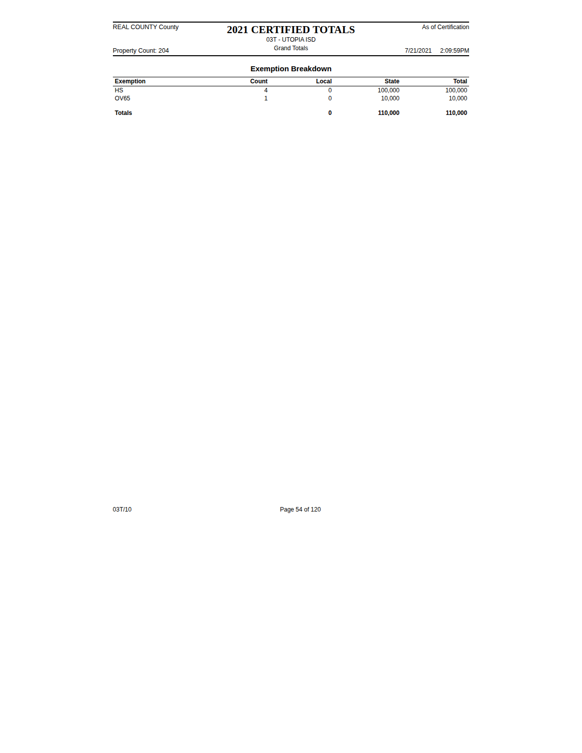| REAL COUNTY County | 2021 CERTIFIED TOTALS | As of Certification |
| | 03T - UTOPIA ISD | |
| Property Count: 204 | Grand Totals | 7/21/2021 2:09:59PM |
Exemption Breakdown
| Exemption | Count | Local | State | Total |
| --- | --- | --- | --- | --- |
| HS | 4 | 0 | 100,000 | 100,000 |
| OV65 | 1 | 0 | 10,000 | 10,000 |
| Totals | | 0 | 110,000 | 110,000 |
03T/10
Page 54 of 120